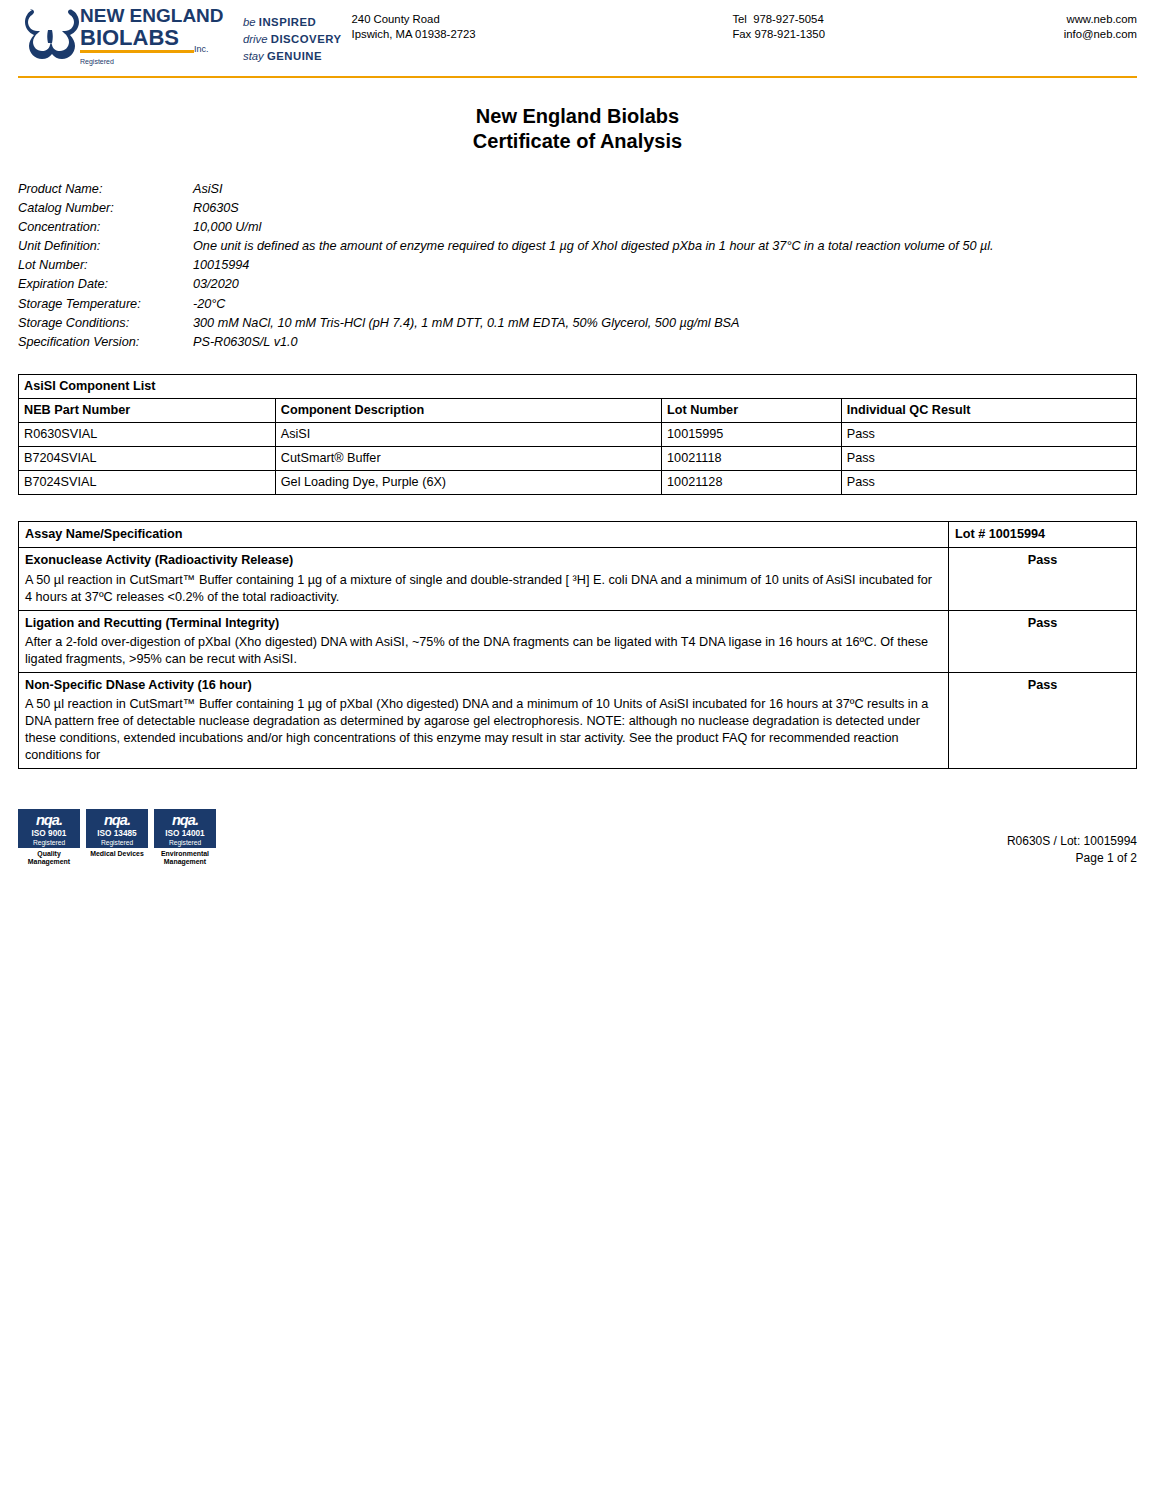NEW ENGLAND BIOLABS Inc. Registered
be INSPIRED
drive DISCOVERY
stay GENUINE
240 County Road
Ipswich, MA 01938-2723
Tel 978-927-5054
Fax 978-921-1350
www.neb.com
info@neb.com
New England Biolabs Certificate of Analysis
| Product Name: | AsiSI |
| Catalog Number: | R0630S |
| Concentration: | 10,000 U/ml |
| Unit Definition: | One unit is defined as the amount of enzyme required to digest 1 µg of XhoI digested pXba in 1 hour at 37°C in a total reaction volume of 50 µl. |
| Lot Number: | 10015994 |
| Expiration Date: | 03/2020 |
| Storage Temperature: | -20°C |
| Storage Conditions: | 300 mM NaCl, 10 mM Tris-HCl (pH 7.4), 1 mM DTT, 0.1 mM EDTA, 50% Glycerol, 500 µg/ml BSA |
| Specification Version: | PS-R0630S/L v1.0 |
| AsiSI Component List |
| --- |
| NEB Part Number | Component Description | Lot Number | Individual QC Result |
| R0630SVIAL | AsiSI | 10015995 | Pass |
| B7204SVIAL | CutSmart® Buffer | 10021118 | Pass |
| B7024SVIAL | Gel Loading Dye, Purple (6X) | 10021128 | Pass |
| Assay Name/Specification | Lot # 10015994 |
| --- | --- |
| Exonuclease Activity (Radioactivity Release) A 50 µl reaction in CutSmart™ Buffer containing 1 µg of a mixture of single and double-stranded [ ³H] E. coli DNA and a minimum of 10 units of AsiSI incubated for 4 hours at 37ºC releases <0.2% of the total radioactivity. | Pass |
| Ligation and Recutting (Terminal Integrity) After a 2-fold over-digestion of pXbaI (Xho digested) DNA with AsiSI, ~75% of the DNA fragments can be ligated with T4 DNA ligase in 16 hours at 16ºC. Of these ligated fragments, >95% can be recut with AsiSI. | Pass |
| Non-Specific DNase Activity (16 hour) A 50 µl reaction in CutSmart™ Buffer containing 1 µg of pXbaI (Xho digested) DNA and a minimum of 10 Units of AsiSI incubated for 16 hours at 37ºC results in a DNA pattern free of detectable nuclease degradation as determined by agarose gel electrophoresis. NOTE: although no nuclease degradation is detected under these conditions, extended incubations and/or high concentrations of this enzyme may result in star activity. See the product FAQ for recommended reaction conditions for | Pass |
nqa.
ISO 9001
Registered
Quality
Management
nqa.
ISO 13485
Registered
Medical Devices
nqa.
ISO 14001
Registered
Environmental
Management
R0630S / Lot: 10015994
Page 1 of 2